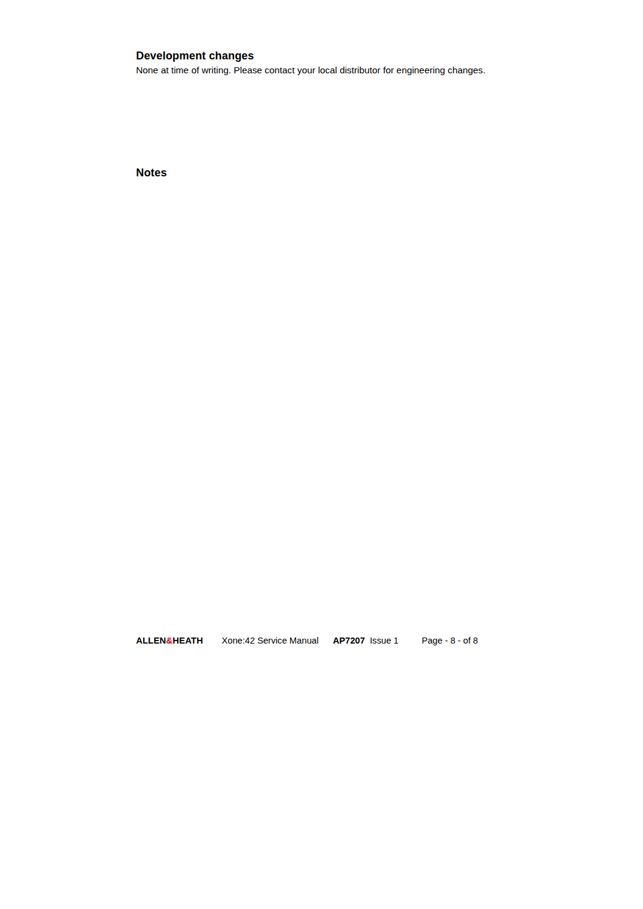Development changes
None at time of writing. Please contact your local distributor for engineering changes.
Notes
ALLEN&HEATH Xone:42 Service Manual AP7207 Issue 1 Page - 8 - of 8